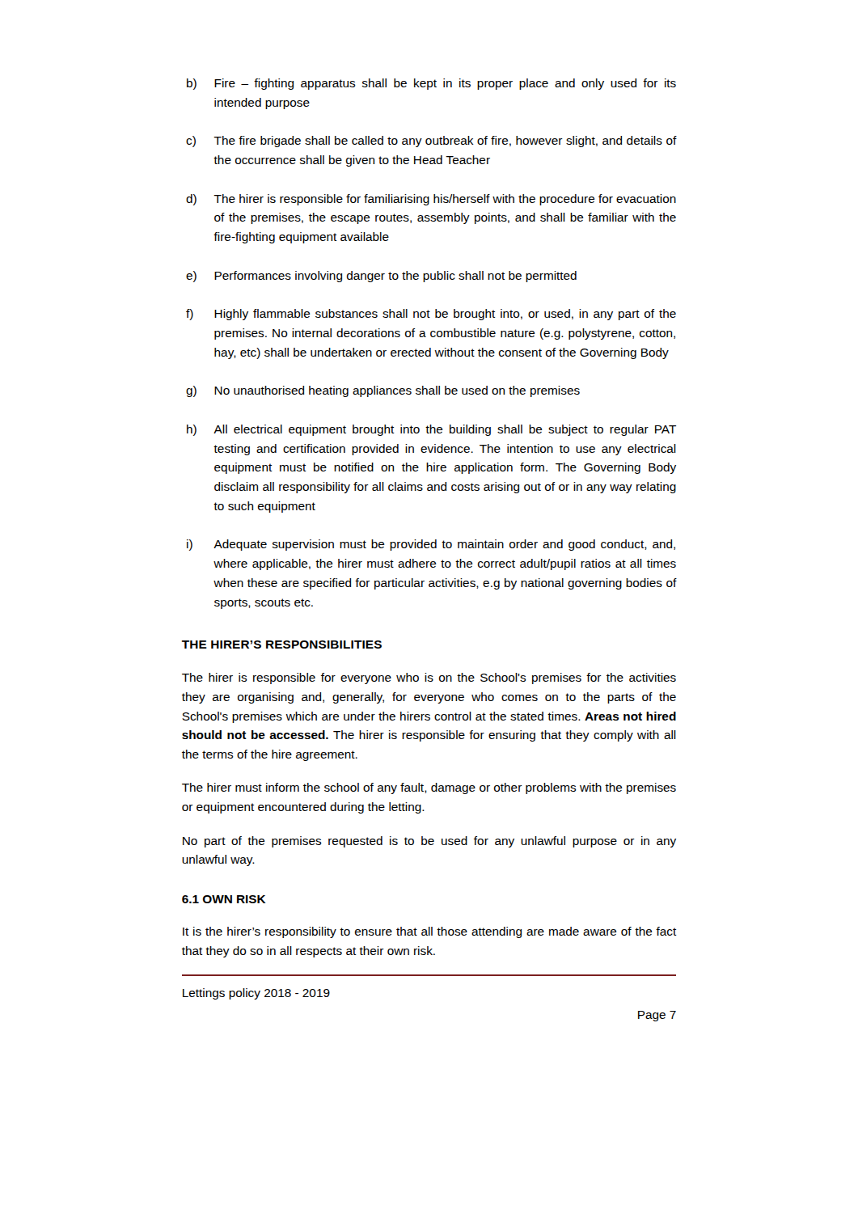b) Fire – fighting apparatus shall be kept in its proper place and only used for its intended purpose
c) The fire brigade shall be called to any outbreak of fire, however slight, and details of the occurrence shall be given to the Head Teacher
d) The hirer is responsible for familiarising his/herself with the procedure for evacuation of the premises, the escape routes, assembly points, and shall be familiar with the fire-fighting equipment available
e) Performances involving danger to the public shall not be permitted
f) Highly flammable substances shall not be brought into, or used, in any part of the premises. No internal decorations of a combustible nature (e.g. polystyrene, cotton, hay, etc) shall be undertaken or erected without the consent of the Governing Body
g) No unauthorised heating appliances shall be used on the premises
h) All electrical equipment brought into the building shall be subject to regular PAT testing and certification provided in evidence. The intention to use any electrical equipment must be notified on the hire application form. The Governing Body disclaim all responsibility for all claims and costs arising out of or in any way relating to such equipment
i) Adequate supervision must be provided to maintain order and good conduct, and, where applicable, the hirer must adhere to the correct adult/pupil ratios at all times when these are specified for particular activities, e.g by national governing bodies of sports, scouts etc.
THE HIRER’S RESPONSIBILITIES
The hirer is responsible for everyone who is on the School's premises for the activities they are organising and, generally, for everyone who comes on to the parts of the School's premises which are under the hirers control at the stated times. Areas not hired should not be accessed. The hirer is responsible for ensuring that they comply with all the terms of the hire agreement.
The hirer must inform the school of any fault, damage or other problems with the premises or equipment encountered during the letting.
No part of the premises requested is to be used for any unlawful purpose or in any unlawful way.
6.1 OWN RISK
It is the hirer’s responsibility to ensure that all those attending are made aware of the fact that they do so in all respects at their own risk.
Lettings policy 2018 - 2019
Page 7